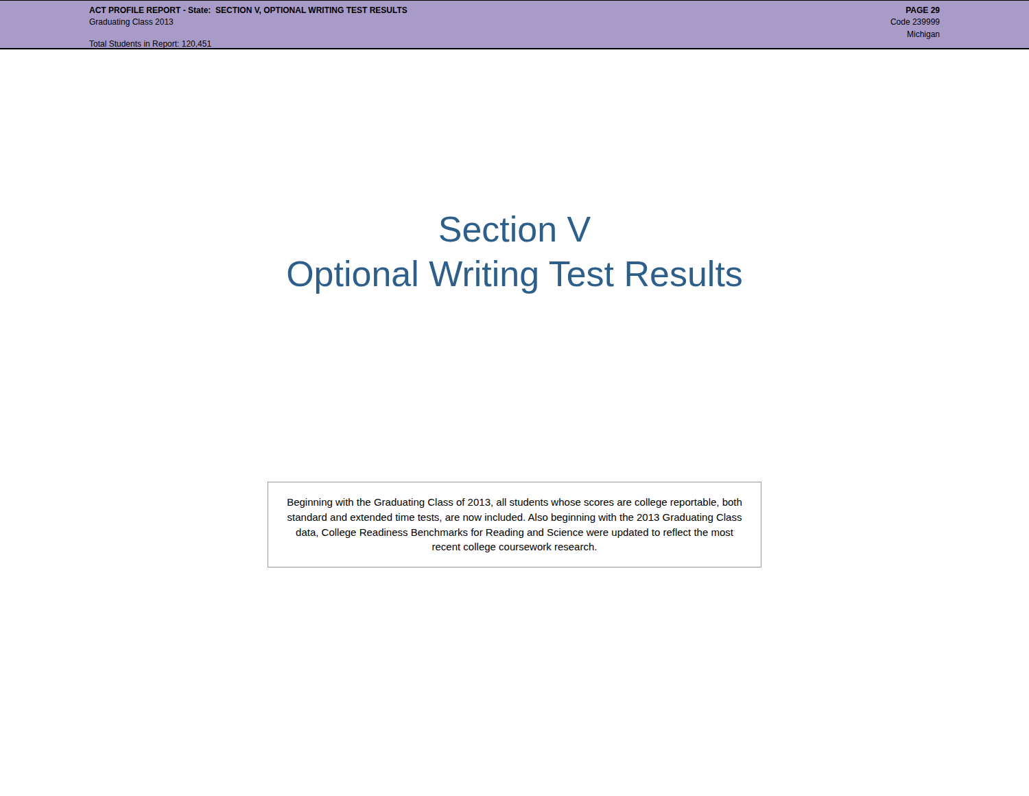ACT PROFILE REPORT - State: SECTION V, OPTIONAL WRITING TEST RESULTS
Graduating Class 2013
PAGE 29
Code 239999
Michigan
Total Students in Report: 120,451
Section V
Optional Writing Test Results
Beginning with the Graduating Class of 2013, all students whose scores are college reportable, both standard and extended time tests, are now included. Also beginning with the 2013 Graduating Class data, College Readiness Benchmarks for Reading and Science were updated to reflect the most recent college coursework research.